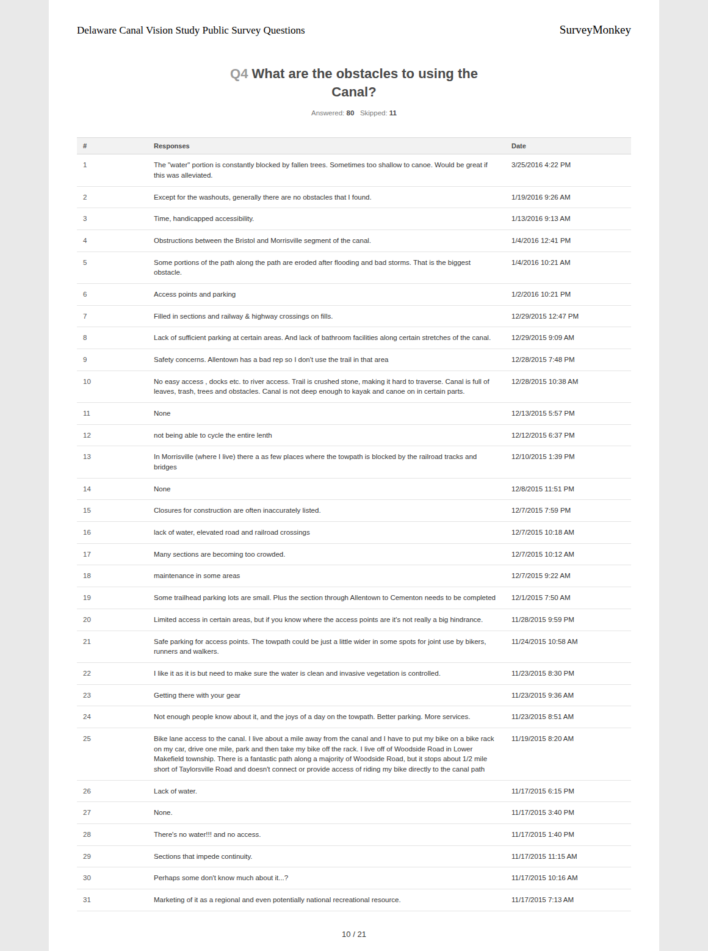Delaware Canal Vision Study Public Survey Questions
SurveyMonkey
Q4 What are the obstacles to using the
Canal?
Answered: 80 Skipped: 11
| # | Responses | Date |
| --- | --- | --- |
| 1 | The "water" portion is constantly blocked by fallen trees. Sometimes too shallow to canoe. Would be great if this was alleviated. | 3/25/2016 4:22 PM |
| 2 | Except for the washouts, generally there are no obstacles that I found. | 1/19/2016 9:26 AM |
| 3 | Time, handicapped accessibility. | 1/13/2016 9:13 AM |
| 4 | Obstructions between the Bristol and Morrisville segment of the canal. | 1/4/2016 12:41 PM |
| 5 | Some portions of the path along the path are eroded after flooding and bad storms. That is the biggest obstacle. | 1/4/2016 10:21 AM |
| 6 | Access points and parking | 1/2/2016 10:21 PM |
| 7 | Filled in sections and railway & highway crossings on fills. | 12/29/2015 12:47 PM |
| 8 | Lack of sufficient parking at certain areas. And lack of bathroom facilities along certain stretches of the canal. | 12/29/2015 9:09 AM |
| 9 | Safety concerns. Allentown has a bad rep so I don't use the trail in that area | 12/28/2015 7:48 PM |
| 10 | No easy access , docks etc. to river access. Trail is crushed stone, making it hard to traverse. Canal is full of leaves, trash, trees and obstacles. Canal is not deep enough to kayak and canoe on in certain parts. | 12/28/2015 10:38 AM |
| 11 | None | 12/13/2015 5:57 PM |
| 12 | not being able to cycle the entire lenth | 12/12/2015 6:37 PM |
| 13 | In Morrisville (where I live) there a as few places where the towpath is blocked by the railroad tracks and bridges | 12/10/2015 1:39 PM |
| 14 | None | 12/8/2015 11:51 PM |
| 15 | Closures for construction are often inaccurately listed. | 12/7/2015 7:59 PM |
| 16 | lack of water, elevated road and railroad crossings | 12/7/2015 10:18 AM |
| 17 | Many sections are becoming too crowded. | 12/7/2015 10:12 AM |
| 18 | maintenance in some areas | 12/7/2015 9:22 AM |
| 19 | Some trailhead parking lots are small. Plus the section through Allentown to Cementon needs to be completed | 12/1/2015 7:50 AM |
| 20 | Limited access in certain areas, but if you know where the access points are it's not really a big hindrance. | 11/28/2015 9:59 PM |
| 21 | Safe parking for access points. The towpath could be just a little wider in some spots for joint use by bikers, runners and walkers. | 11/24/2015 10:58 AM |
| 22 | I like it as it is but need to make sure the water is clean and invasive vegetation is controlled. | 11/23/2015 8:30 PM |
| 23 | Getting there with your gear | 11/23/2015 9:36 AM |
| 24 | Not enough people know about it, and the joys of a day on the towpath. Better parking. More services. | 11/23/2015 8:51 AM |
| 25 | Bike lane access to the canal. I live about a mile away from the canal and I have to put my bike on a bike rack on my car, drive one mile, park and then take my bike off the rack. I live off of Woodside Road in Lower Makefield township. There is a fantastic path along a majority of Woodside Road, but it stops about 1/2 mile short of Taylorsville Road and doesn't connect or provide access of riding my bike directly to the canal path | 11/19/2015 8:20 AM |
| 26 | Lack of water. | 11/17/2015 6:15 PM |
| 27 | None. | 11/17/2015 3:40 PM |
| 28 | There's no water!!! and no access. | 11/17/2015 1:40 PM |
| 29 | Sections that impede continuity. | 11/17/2015 11:15 AM |
| 30 | Perhaps some don't know much about it...? | 11/17/2015 10:16 AM |
| 31 | Marketing of it as a regional and even potentially national recreational resource. | 11/17/2015 7:13 AM |
10 / 21